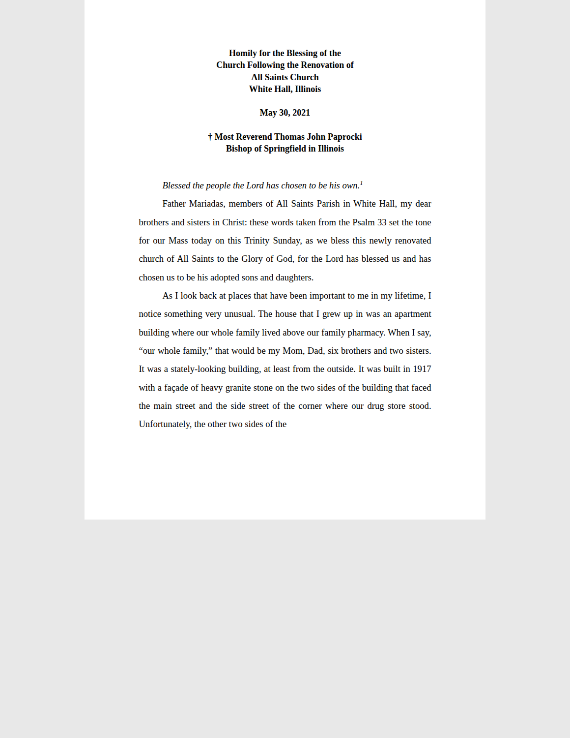Homily for the Blessing of the
Church Following the Renovation of
All Saints Church
White Hall, Illinois
May 30, 2021
† Most Reverend Thomas John Paprocki
Bishop of Springfield in Illinois
Blessed the people the Lord has chosen to be his own.1
Father Mariadas, members of All Saints Parish in White Hall, my dear brothers and sisters in Christ: these words taken from the Psalm 33 set the tone for our Mass today on this Trinity Sunday, as we bless this newly renovated church of All Saints to the Glory of God, for the Lord has blessed us and has chosen us to be his adopted sons and daughters.
As I look back at places that have been important to me in my lifetime, I notice something very unusual. The house that I grew up in was an apartment building where our whole family lived above our family pharmacy. When I say, “our whole family,” that would be my Mom, Dad, six brothers and two sisters. It was a stately-looking building, at least from the outside. It was built in 1917 with a façade of heavy granite stone on the two sides of the building that faced the main street and the side street of the corner where our drug store stood. Unfortunately, the other two sides of the